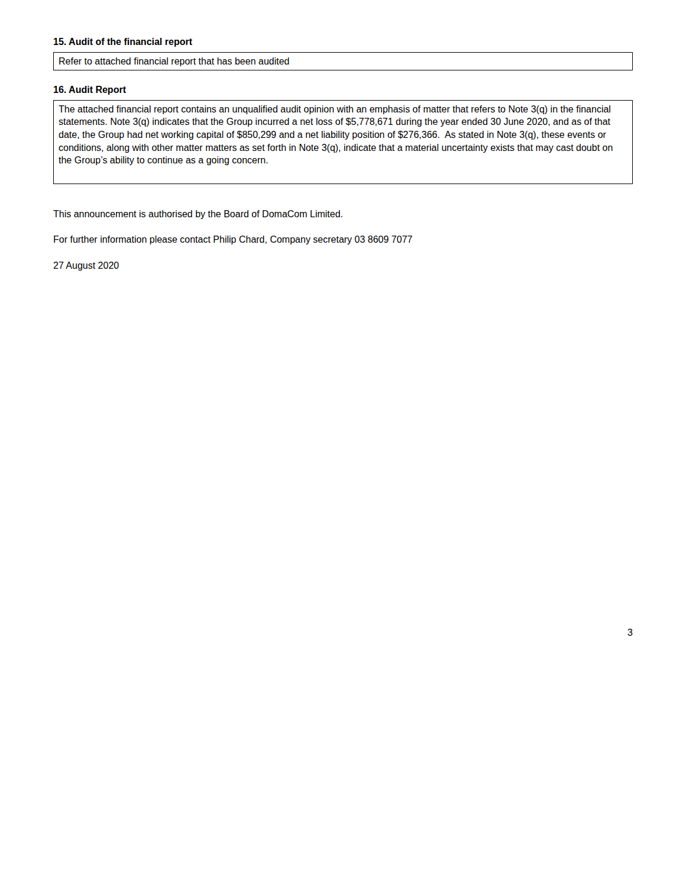15. Audit of the financial report
Refer to attached financial report that has been audited
16. Audit Report
The attached financial report contains an unqualified audit opinion with an emphasis of matter that refers to Note 3(q) in the financial statements. Note 3(q) indicates that the Group incurred a net loss of $5,778,671 during the year ended 30 June 2020, and as of that date, the Group had net working capital of $850,299 and a net liability position of $276,366. As stated in Note 3(q), these events or conditions, along with other matter matters as set forth in Note 3(q), indicate that a material uncertainty exists that may cast doubt on the Group’s ability to continue as a going concern.
This announcement is authorised by the Board of DomaCom Limited.
For further information please contact Philip Chard, Company secretary 03 8609 7077
27 August 2020
3